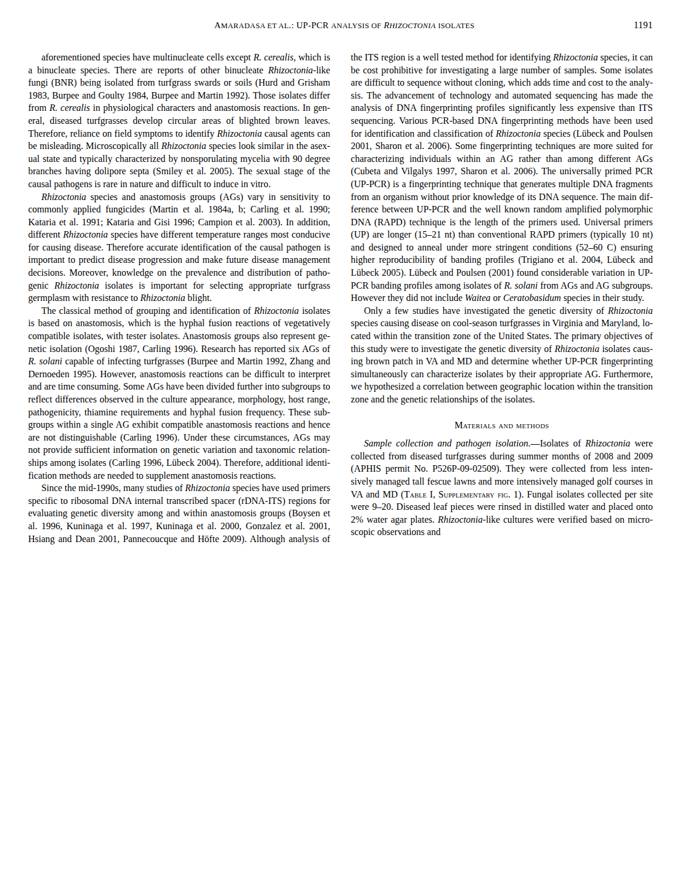AMARADASA ET AL.: UP-PCR ANALYSIS OF RHIZOCTONIA ISOLATES 1191
aforementioned species have multinucleate cells except R. cerealis, which is a binucleate species. There are reports of other binucleate Rhizoctonia-like fungi (BNR) being isolated from turfgrass swards or soils (Hurd and Grisham 1983, Burpee and Goulty 1984, Burpee and Martin 1992). Those isolates differ from R. cerealis in physiological characters and anastomosis reactions. In general, diseased turfgrasses develop circular areas of blighted brown leaves. Therefore, reliance on field symptoms to identify Rhizoctonia causal agents can be misleading. Microscopically all Rhizoctonia species look similar in the asexual state and typically characterized by nonsporulating mycelia with 90 degree branches having dolipore septa (Smiley et al. 2005). The sexual stage of the causal pathogens is rare in nature and difficult to induce in vitro.
Rhizoctonia species and anastomosis groups (AGs) vary in sensitivity to commonly applied fungicides (Martin et al. 1984a, b; Carling et al. 1990; Kataria et al. 1991; Kataria and Gisi 1996; Campion et al. 2003). In addition, different Rhizoctonia species have different temperature ranges most conducive for causing disease. Therefore accurate identification of the causal pathogen is important to predict disease progression and make future disease management decisions. Moreover, knowledge on the prevalence and distribution of pathogenic Rhizoctonia isolates is important for selecting appropriate turfgrass germplasm with resistance to Rhizoctonia blight.
The classical method of grouping and identification of Rhizoctonia isolates is based on anastomosis, which is the hyphal fusion reactions of vegetatively compatible isolates, with tester isolates. Anastomosis groups also represent genetic isolation (Ogoshi 1987, Carling 1996). Research has reported six AGs of R. solani capable of infecting turfgrasses (Burpee and Martin 1992, Zhang and Dernoeden 1995). However, anastomosis reactions can be difficult to interpret and are time consuming. Some AGs have been divided further into subgroups to reflect differences observed in the culture appearance, morphology, host range, pathogenicity, thiamine requirements and hyphal fusion frequency. These subgroups within a single AG exhibit compatible anastomosis reactions and hence are not distinguishable (Carling 1996). Under these circumstances, AGs may not provide sufficient information on genetic variation and taxonomic relationships among isolates (Carling 1996, Lübeck 2004). Therefore, additional identification methods are needed to supplement anastomosis reactions.
Since the mid-1990s, many studies of Rhizoctonia species have used primers specific to ribosomal DNA internal transcribed spacer (rDNA-ITS) regions for evaluating genetic diversity among and within anastomosis groups (Boysen et al. 1996, Kuninaga et al. 1997, Kuninaga et al. 2000, Gonzalez et al. 2001, Hsiang and Dean 2001, Pannecoucque and Höfte 2009). Although analysis of the ITS region is a well tested method for identifying Rhizoctonia species, it can be cost prohibitive for investigating a large number of samples. Some isolates are difficult to sequence without cloning, which adds time and cost to the analysis. The advancement of technology and automated sequencing has made the analysis of DNA fingerprinting profiles significantly less expensive than ITS sequencing. Various PCR-based DNA fingerprinting methods have been used for identification and classification of Rhizoctonia species (Lübeck and Poulsen 2001, Sharon et al. 2006). Some fingerprinting techniques are more suited for characterizing individuals within an AG rather than among different AGs (Cubeta and Vilgalys 1997, Sharon et al. 2006). The universally primed PCR (UP-PCR) is a fingerprinting technique that generates multiple DNA fragments from an organism without prior knowledge of its DNA sequence. The main difference between UP-PCR and the well known random amplified polymorphic DNA (RAPD) technique is the length of the primers used. Universal primers (UP) are longer (15–21 nt) than conventional RAPD primers (typically 10 nt) and designed to anneal under more stringent conditions (52–60 C) ensuring higher reproducibility of banding profiles (Trigiano et al. 2004, Lübeck and Lübeck 2005). Lübeck and Poulsen (2001) found considerable variation in UP-PCR banding profiles among isolates of R. solani from AGs and AG subgroups. However they did not include Waitea or Ceratobasidum species in their study.
Only a few studies have investigated the genetic diversity of Rhizoctonia species causing disease on cool-season turfgrasses in Virginia and Maryland, located within the transition zone of the United States. The primary objectives of this study were to investigate the genetic diversity of Rhizoctonia isolates causing brown patch in VA and MD and determine whether UP-PCR fingerprinting simultaneously can characterize isolates by their appropriate AG. Furthermore, we hypothesized a correlation between geographic location within the transition zone and the genetic relationships of the isolates.
Materials and methods
Sample collection and pathogen isolation.—Isolates of Rhizoctonia were collected from diseased turfgrasses during summer months of 2008 and 2009 (APHIS permit No. P526P-09-02509). They were collected from less intensively managed tall fescue lawns and more intensively managed golf courses in VA and MD (Table I, Supplementary fig. 1). Fungal isolates collected per site were 9–20. Diseased leaf pieces were rinsed in distilled water and placed onto 2% water agar plates. Rhizoctonia-like cultures were verified based on microscopic observations and